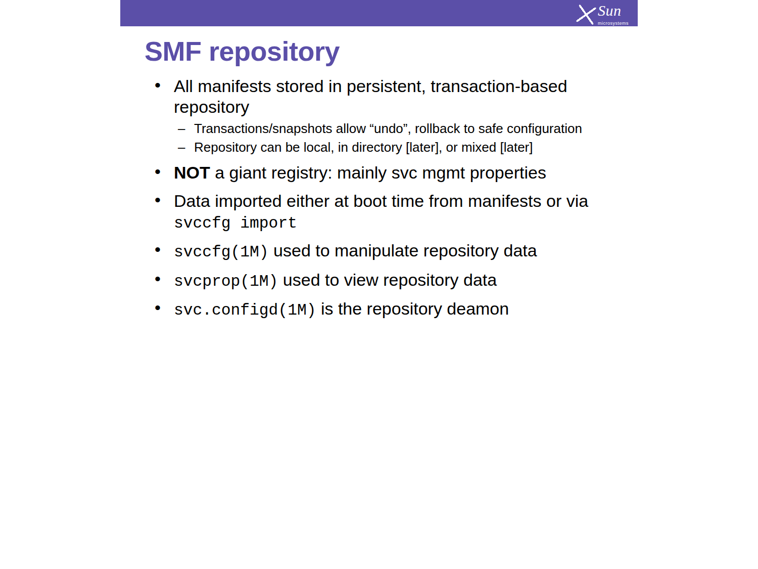Sun
microsystems
SMF repository
All manifests stored in persistent, transaction-based repository
Transactions/snapshots allow “undo”, rollback to safe configuration
Repository can be local, in directory [later], or mixed [later]
NOT a giant registry: mainly svc mgmt properties
Data imported either at boot time from manifests or via svccfg import
svccfg(1M) used to manipulate repository data
svcprop(1M) used to view repository data
svc.configd(1M) is the repository deamon